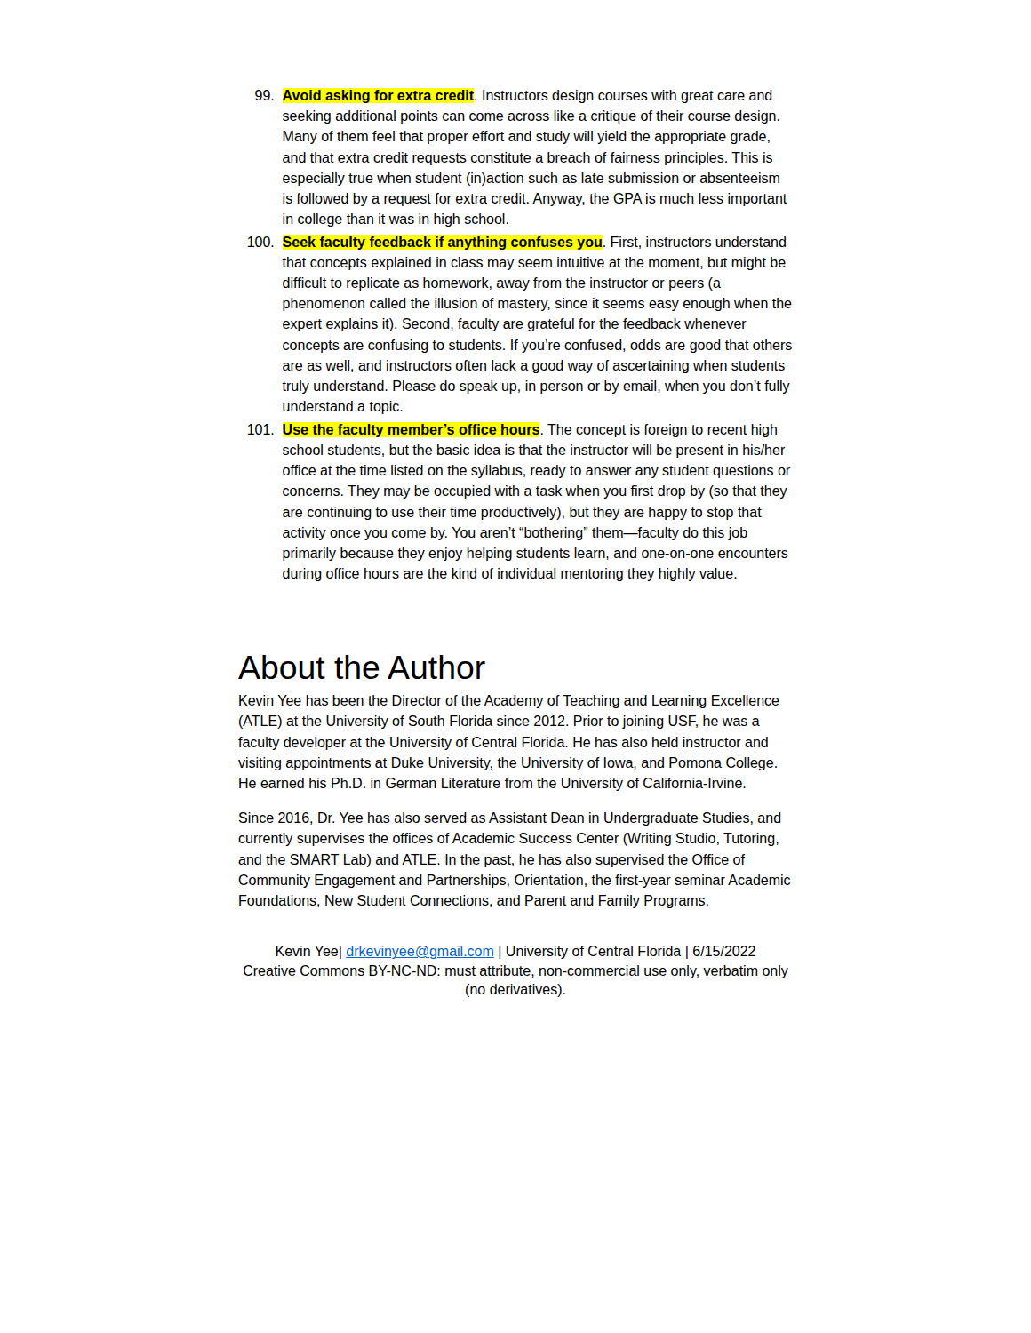99. Avoid asking for extra credit. Instructors design courses with great care and seeking additional points can come across like a critique of their course design. Many of them feel that proper effort and study will yield the appropriate grade, and that extra credit requests constitute a breach of fairness principles. This is especially true when student (in)action such as late submission or absenteeism is followed by a request for extra credit. Anyway, the GPA is much less important in college than it was in high school.
100. Seek faculty feedback if anything confuses you. First, instructors understand that concepts explained in class may seem intuitive at the moment, but might be difficult to replicate as homework, away from the instructor or peers (a phenomenon called the illusion of mastery, since it seems easy enough when the expert explains it). Second, faculty are grateful for the feedback whenever concepts are confusing to students. If you’re confused, odds are good that others are as well, and instructors often lack a good way of ascertaining when students truly understand. Please do speak up, in person or by email, when you don’t fully understand a topic.
101. Use the faculty member’s office hours. The concept is foreign to recent high school students, but the basic idea is that the instructor will be present in his/her office at the time listed on the syllabus, ready to answer any student questions or concerns. They may be occupied with a task when you first drop by (so that they are continuing to use their time productively), but they are happy to stop that activity once you come by. You aren’t “bothering” them—faculty do this job primarily because they enjoy helping students learn, and one-on-one encounters during office hours are the kind of individual mentoring they highly value.
About the Author
Kevin Yee has been the Director of the Academy of Teaching and Learning Excellence (ATLE) at the University of South Florida since 2012. Prior to joining USF, he was a faculty developer at the University of Central Florida. He has also held instructor and visiting appointments at Duke University, the University of Iowa, and Pomona College. He earned his Ph.D. in German Literature from the University of California-Irvine.
Since 2016, Dr. Yee has also served as Assistant Dean in Undergraduate Studies, and currently supervises the offices of Academic Success Center (Writing Studio, Tutoring, and the SMART Lab) and ATLE. In the past, he has also supervised the Office of Community Engagement and Partnerships, Orientation, the first-year seminar Academic Foundations, New Student Connections, and Parent and Family Programs.
Kevin Yee| drkevinyee@gmail.com | University of Central Florida | 6/15/2022
Creative Commons BY-NC-ND: must attribute, non-commercial use only, verbatim only (no derivatives).